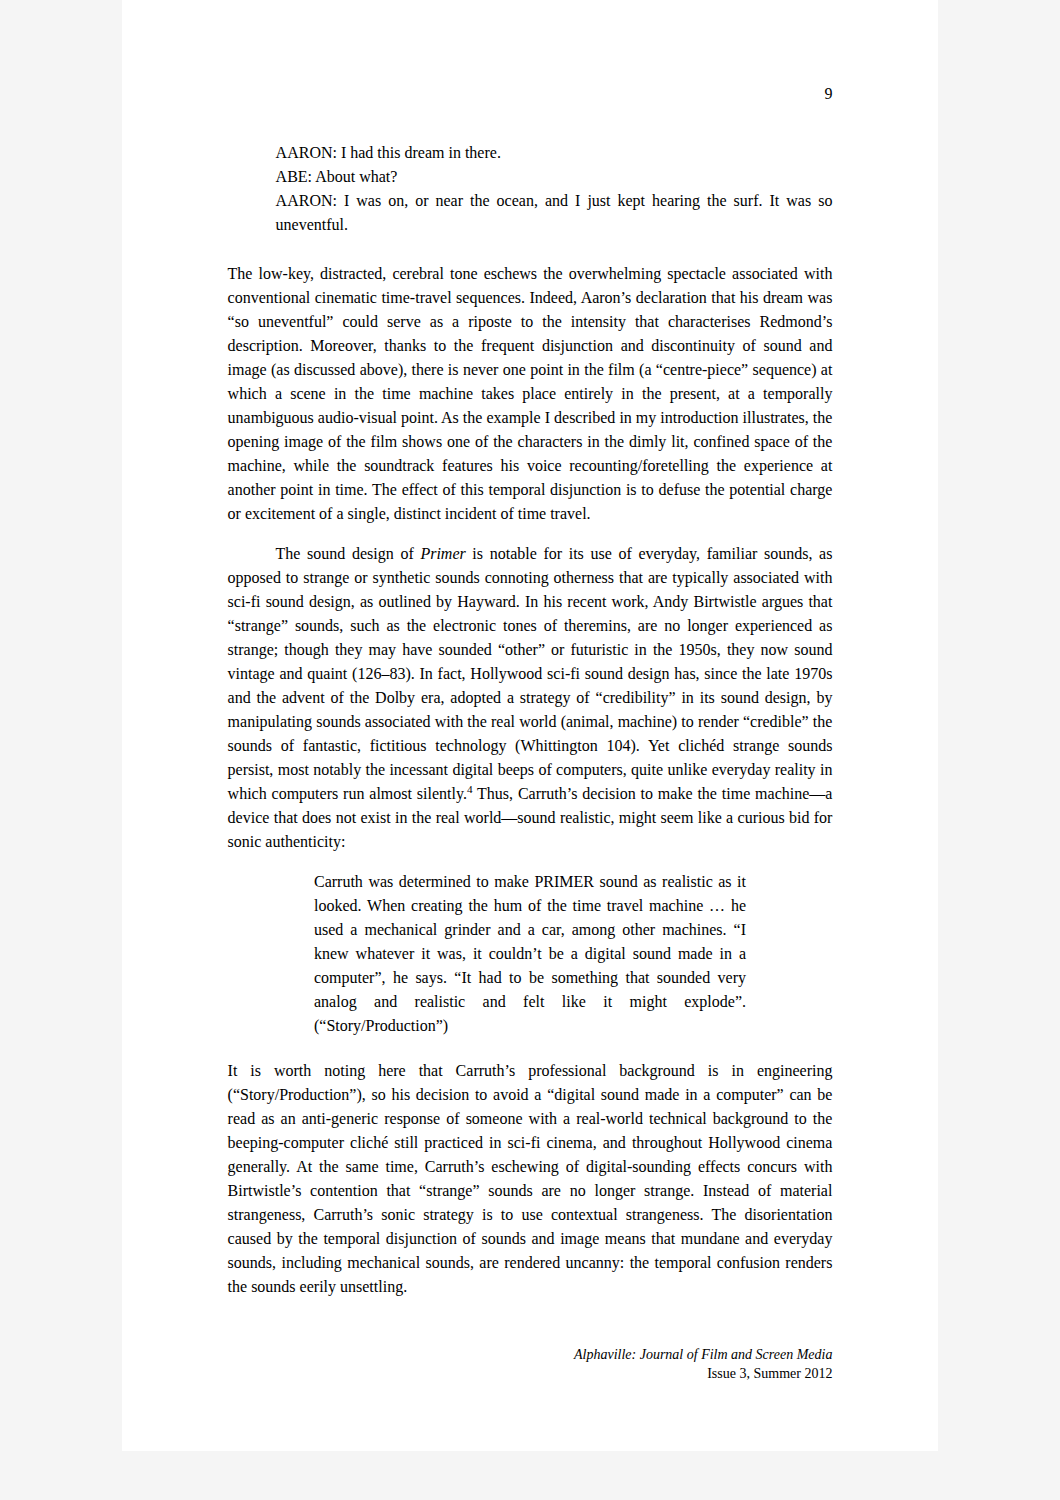9
Aaron: I had this dream in there.
Abe: About what?
Aaron: I was on, or near the ocean, and I just kept hearing the surf. It was so uneventful.
The low-key, distracted, cerebral tone eschews the overwhelming spectacle associated with conventional cinematic time-travel sequences. Indeed, Aaron’s declaration that his dream was “so uneventful” could serve as a riposte to the intensity that characterises Redmond’s description. Moreover, thanks to the frequent disjunction and discontinuity of sound and image (as discussed above), there is never one point in the film (a “centre-piece” sequence) at which a scene in the time machine takes place entirely in the present, at a temporally unambiguous audio-visual point. As the example I described in my introduction illustrates, the opening image of the film shows one of the characters in the dimly lit, confined space of the machine, while the soundtrack features his voice recounting/foretelling the experience at another point in time. The effect of this temporal disjunction is to defuse the potential charge or excitement of a single, distinct incident of time travel.
The sound design of Primer is notable for its use of everyday, familiar sounds, as opposed to strange or synthetic sounds connoting otherness that are typically associated with sci-fi sound design, as outlined by Hayward. In his recent work, Andy Birtwistle argues that “strange” sounds, such as the electronic tones of theremins, are no longer experienced as strange; though they may have sounded “other” or futuristic in the 1950s, they now sound vintage and quaint (126–83). In fact, Hollywood sci-fi sound design has, since the late 1970s and the advent of the Dolby era, adopted a strategy of “credibility” in its sound design, by manipulating sounds associated with the real world (animal, machine) to render “credible” the sounds of fantastic, fictitious technology (Whittington 104). Yet clichéd strange sounds persist, most notably the incessant digital beeps of computers, quite unlike everyday reality in which computers run almost silently.4 Thus, Carruth’s decision to make the time machine—a device that does not exist in the real world—sound realistic, might seem like a curious bid for sonic authenticity:
Carruth was determined to make PRIMER sound as realistic as it looked. When creating the hum of the time travel machine … he used a mechanical grinder and a car, among other machines. “I knew whatever it was, it couldn’t be a digital sound made in a computer”, he says. “It had to be something that sounded very analog and realistic and felt like it might explode”. (“Story/Production”)
It is worth noting here that Carruth’s professional background is in engineering (“Story/Production”), so his decision to avoid a “digital sound made in a computer” can be read as an anti-generic response of someone with a real-world technical background to the beeping-computer cliché still practiced in sci-fi cinema, and throughout Hollywood cinema generally. At the same time, Carruth’s eschewing of digital-sounding effects concurs with Birtwistle’s contention that “strange” sounds are no longer strange. Instead of material strangeness, Carruth’s sonic strategy is to use contextual strangeness. The disorientation caused by the temporal disjunction of sounds and image means that mundane and everyday sounds, including mechanical sounds, are rendered uncanny: the temporal confusion renders the sounds eerily unsettling.
Alphaville: Journal of Film and Screen Media
Issue 3, Summer 2012